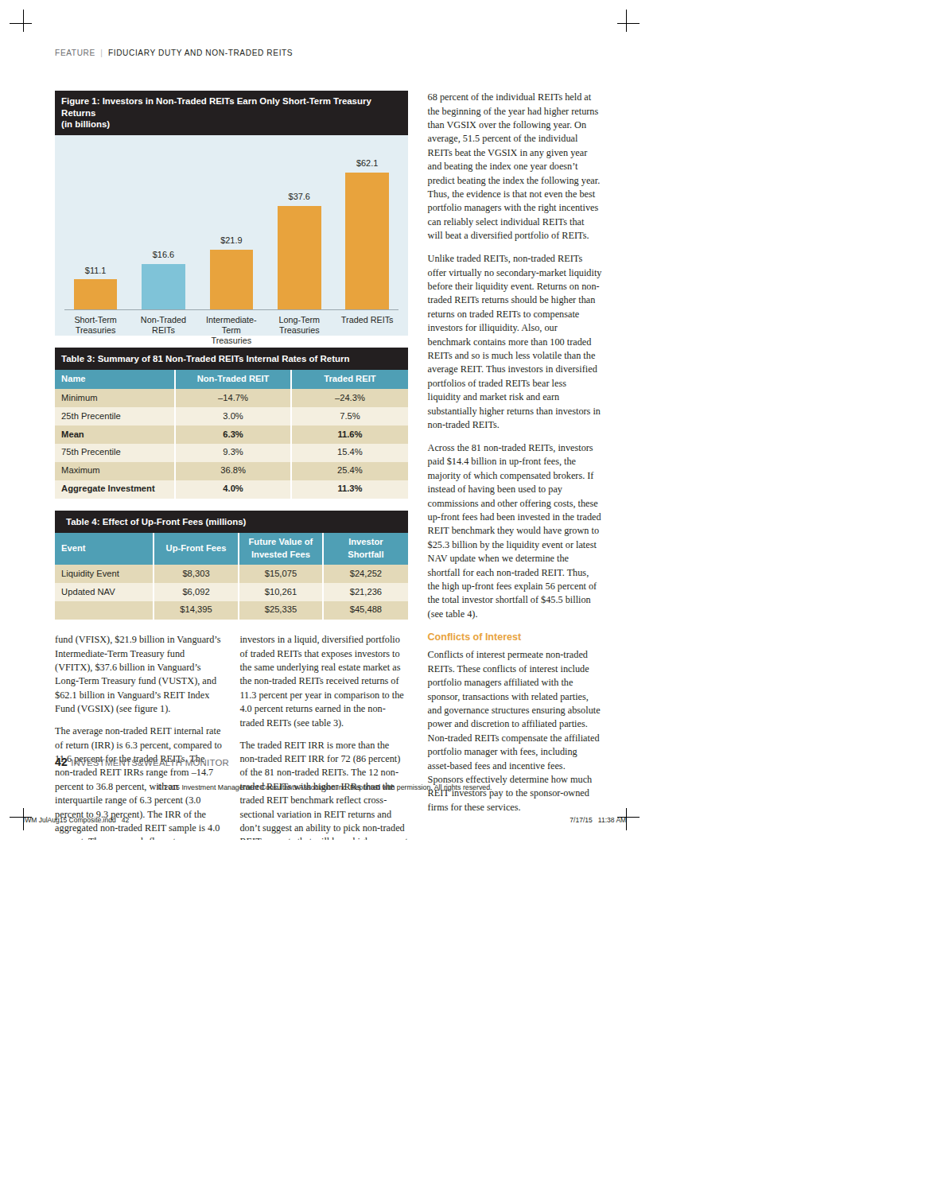FEATURE | FIDUCIARY DUTY AND NON-TRADED REITS
Figure 1: Investors in Non-Traded REITs Earn Only Short-Term Treasury Returns
(in billions)
$11.1
$16.6
$21.9
$37.6
$62.1
Short-Term
Treasuries
Non-Traded
REITs
Intermediate-
Term Treasuries
Long-Term
Treasuries
Traded REITs
| Table 3: Summary of 81 Non-Traded REITs Internal Rates of Return |
| Name | Non-Traded REIT | Traded REIT |
| Minimum | –14.7% | –24.3% |
| 25th Precentile | 3.0% | 7.5% |
| Mean | 6.3% | 11.6% |
| 75th Precentile | 9.3% | 15.4% |
| Maximum | 36.8% | 25.4% |
| Aggregate Investment | 4.0% | 11.3% |
| Table 4: Effect of Up-Front Fees (millions) |
| Event | Up-Front Fees | Future Value of Invested Fees | Investor Shortfall |
| Liquidity Event | $8,303 | $15,075 | $24,252 |
| Updated NAV | $6,092 | $10,261 | $21,236 |
| | $14,395 | $25,335 | $45,488 |
fund (VFISX), $21.9 billion in Vanguard’s Intermediate-Term Treasury fund (VFITX), $37.6 billion in Vanguard’s Long-Term Treasury fund (VUSTX), and $62.1 billion in Vanguard’s REIT Index Fund (VGSIX) (see figure 1).
The average non-traded REIT internal rate of return (IRR) is 6.3 percent, compared to 11.6 percent for the traded REITs. The non-traded REIT IRRs range from –14.7 percent to 36.8 percent, with an interquartile range of 6.3 percent (3.0 percent to 9.3 percent). The IRR of the aggregated non-traded REIT sample is 4.0 percent. The same cash-flow stream applied to a diversified, liquid portfolio of traded REITs would have generated an IRR of 11.3 percent. In other words,
investors in a liquid, diversified portfolio of traded REITs that exposes investors to the same underlying real estate market as the non-traded REITs received returns of 11.3 percent per year in comparison to the 4.0 percent returns earned in the non-traded REITs (see table 3).
The traded REIT IRR is more than the non-traded REIT IRR for 72 (86 percent) of the 81 non-traded REITs. The 12 non-traded REITs with higher IRRs than the traded REIT benchmark reflect cross-sectional variation in REIT returns and don’t suggest an ability to pick non-traded REITs ex ante that will have higher ex post returns. VGSIX had between 97 and 139 individual REIT holdings at the start of each year from 1999 to 2014. Between 36 percent and
68 percent of the individual REITs held at the beginning of the year had higher returns than VGSIX over the following year. On average, 51.5 percent of the individual REITs beat the VGSIX in any given year and beating the index one year doesn’t predict beating the index the following year. Thus, the evidence is that not even the best portfolio managers with the right incentives can reliably select individual REITs that will beat a diversified portfolio of REITs.
Unlike traded REITs, non-traded REITs offer virtually no secondary-market liquidity before their liquidity event. Returns on non-traded REITs returns should be higher than returns on traded REITs to compensate investors for illiquidity. Also, our benchmark contains more than 100 traded REITs and so is much less volatile than the average REIT. Thus investors in diversified portfolios of traded REITs bear less liquidity and market risk and earn substantially higher returns than investors in non-traded REITs.
Across the 81 non-traded REITs, investors paid $14.4 billion in up-front fees, the majority of which compensated brokers. If instead of having been used to pay commissions and other offering costs, these up-front fees had been invested in the traded REIT benchmark they would have grown to $25.3 billion by the liquidity event or latest NAV update when we determine the shortfall for each non-traded REIT. Thus, the high up-front fees explain 56 percent of the total investor shortfall of $45.5 billion (see table 4).
Conflicts of Interest
Conflicts of interest permeate non-traded REITs. These conflicts of interest include portfolio managers affiliated with the sponsor, transactions with related parties, and governance structures ensuring absolute power and discretion to affiliated parties. Non-traded REITs compensate the affiliated portfolio manager with fees, including asset-based fees and incentive fees. Sponsors effectively determine how much REIT investors pay to the sponsor-owned firms for these services.
42 INVESTMENTS&WEALTH MONITOR
© 2015 Investment Management Consultants Association Inc. Reprinted with permission. All rights reserved.
IWM JulAug15 Composite.indd 42
7/17/15 11:38 AM